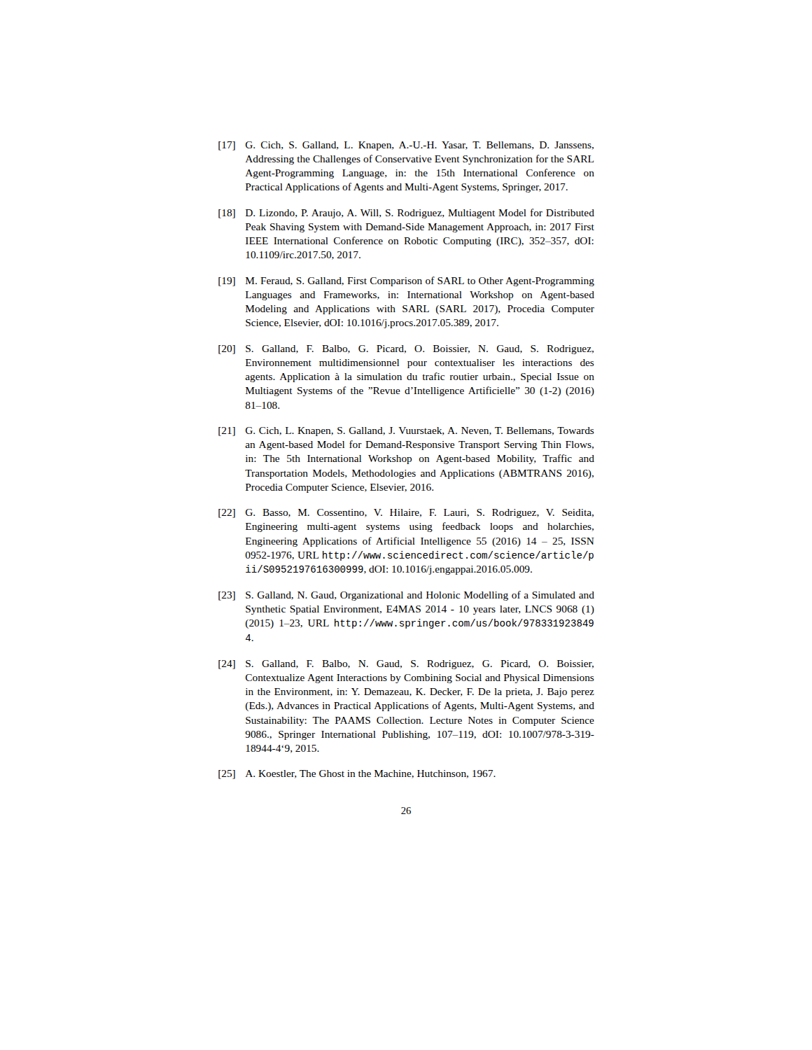[17] G. Cich, S. Galland, L. Knapen, A.-U.-H. Yasar, T. Bellemans, D. Janssens, Addressing the Challenges of Conservative Event Synchronization for the SARL Agent-Programming Language, in: the 15th International Conference on Practical Applications of Agents and Multi-Agent Systems, Springer, 2017.
[18] D. Lizondo, P. Araujo, A. Will, S. Rodriguez, Multiagent Model for Distributed Peak Shaving System with Demand-Side Management Approach, in: 2017 First IEEE International Conference on Robotic Computing (IRC), 352–357, dOI: 10.1109/irc.2017.50, 2017.
[19] M. Feraud, S. Galland, First Comparison of SARL to Other Agent-Programming Languages and Frameworks, in: International Workshop on Agent-based Modeling and Applications with SARL (SARL 2017), Procedia Computer Science, Elsevier, dOI: 10.1016/j.procs.2017.05.389, 2017.
[20] S. Galland, F. Balbo, G. Picard, O. Boissier, N. Gaud, S. Rodriguez, Environnement multidimensionnel pour contextualiser les interactions des agents. Application à la simulation du trafic routier urbain., Special Issue on Multiagent Systems of the ”Revue d’Intelligence Artificielle” 30 (1-2) (2016) 81–108.
[21] G. Cich, L. Knapen, S. Galland, J. Vuurstaek, A. Neven, T. Bellemans, Towards an Agent-based Model for Demand-Responsive Transport Serving Thin Flows, in: The 5th International Workshop on Agent-based Mobility, Traffic and Transportation Models, Methodologies and Applications (ABMTRANS 2016), Procedia Computer Science, Elsevier, 2016.
[22] G. Basso, M. Cossentino, V. Hilaire, F. Lauri, S. Rodriguez, V. Seidita, Engineering multi-agent systems using feedback loops and holarchies, Engineering Applications of Artificial Intelligence 55 (2016) 14 – 25, ISSN 0952-1976, URL http://www.sciencedirect.com/science/article/pii/S0952197616300999, dOI: 10.1016/j.engappai.2016.05.009.
[23] S. Galland, N. Gaud, Organizational and Holonic Modelling of a Simulated and Synthetic Spatial Environment, E4MAS 2014 - 10 years later, LNCS 9068 (1) (2015) 1–23, URL http://www.springer.com/us/book/9783319238494.
[24] S. Galland, F. Balbo, N. Gaud, S. Rodriguez, G. Picard, O. Boissier, Contextualize Agent Interactions by Combining Social and Physical Dimensions in the Environment, in: Y. Demazeau, K. Decker, F. De la prieta, J. Bajo perez (Eds.), Advances in Practical Applications of Agents, Multi-Agent Systems, and Sustainability: The PAAMS Collection. Lecture Notes in Computer Science 9086., Springer International Publishing, 107–119, dOI: 10.1007/978-3-319-18944-4‘9, 2015.
[25] A. Koestler, The Ghost in the Machine, Hutchinson, 1967.
26